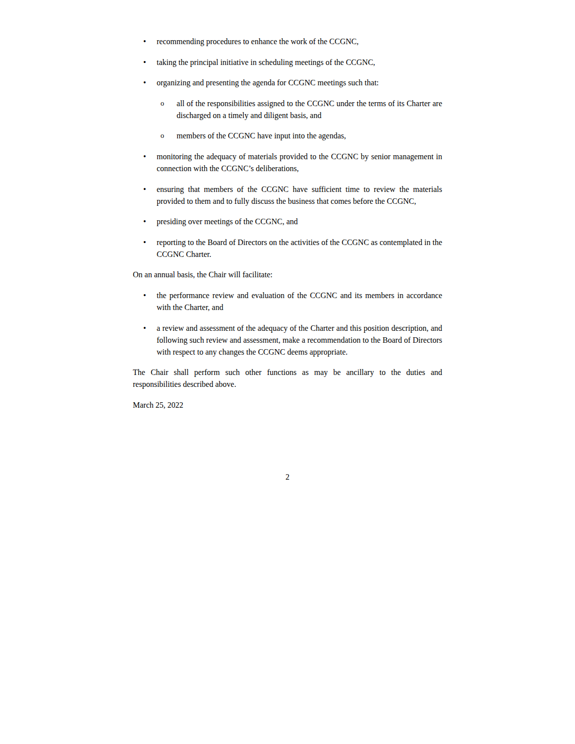recommending procedures to enhance the work of the CCGNC,
taking the principal initiative in scheduling meetings of the CCGNC,
organizing and presenting the agenda for CCGNC meetings such that:
all of the responsibilities assigned to the CCGNC under the terms of its Charter are discharged on a timely and diligent basis, and
members of the CCGNC have input into the agendas,
monitoring the adequacy of materials provided to the CCGNC by senior management in connection with the CCGNC’s deliberations,
ensuring that members of the CCGNC have sufficient time to review the materials provided to them and to fully discuss the business that comes before the CCGNC,
presiding over meetings of the CCGNC, and
reporting to the Board of Directors on the activities of the CCGNC as contemplated in the CCGNC Charter.
On an annual basis, the Chair will facilitate:
the performance review and evaluation of the CCGNC and its members in accordance with the Charter, and
a review and assessment of the adequacy of the Charter and this position description, and following such review and assessment, make a recommendation to the Board of Directors with respect to any changes the CCGNC deems appropriate.
The Chair shall perform such other functions as may be ancillary to the duties and responsibilities described above.
March 25, 2022
2